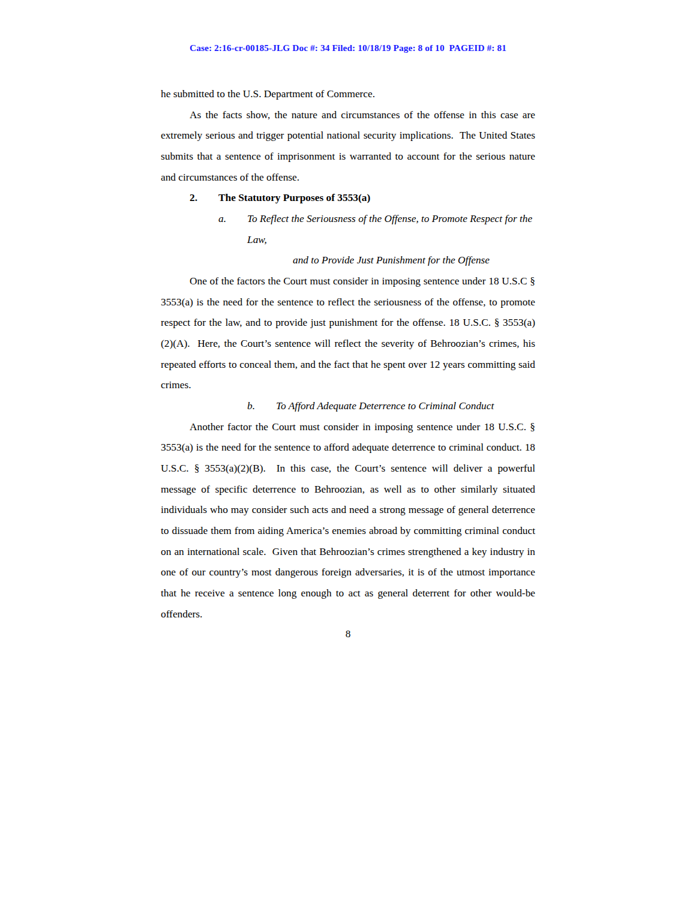Case: 2:16-cr-00185-JLG Doc #: 34 Filed: 10/18/19 Page: 8 of 10 PAGEID #: 81
he submitted to the U.S. Department of Commerce.
As the facts show, the nature and circumstances of the offense in this case are extremely serious and trigger potential national security implications. The United States submits that a sentence of imprisonment is warranted to account for the serious nature and circumstances of the offense.
2. The Statutory Purposes of 3553(a)
a. To Reflect the Seriousness of the Offense, to Promote Respect for the Law, and to Provide Just Punishment for the Offense
One of the factors the Court must consider in imposing sentence under 18 U.S.C § 3553(a) is the need for the sentence to reflect the seriousness of the offense, to promote respect for the law, and to provide just punishment for the offense. 18 U.S.C. § 3553(a)(2)(A). Here, the Court’s sentence will reflect the severity of Behroozian’s crimes, his repeated efforts to conceal them, and the fact that he spent over 12 years committing said crimes.
b. To Afford Adequate Deterrence to Criminal Conduct
Another factor the Court must consider in imposing sentence under 18 U.S.C. § 3553(a) is the need for the sentence to afford adequate deterrence to criminal conduct. 18 U.S.C. § 3553(a)(2)(B). In this case, the Court’s sentence will deliver a powerful message of specific deterrence to Behroozian, as well as to other similarly situated individuals who may consider such acts and need a strong message of general deterrence to dissuade them from aiding America’s enemies abroad by committing criminal conduct on an international scale. Given that Behroozian’s crimes strengthened a key industry in one of our country’s most dangerous foreign adversaries, it is of the utmost importance that he receive a sentence long enough to act as general deterrent for other would-be offenders.
8